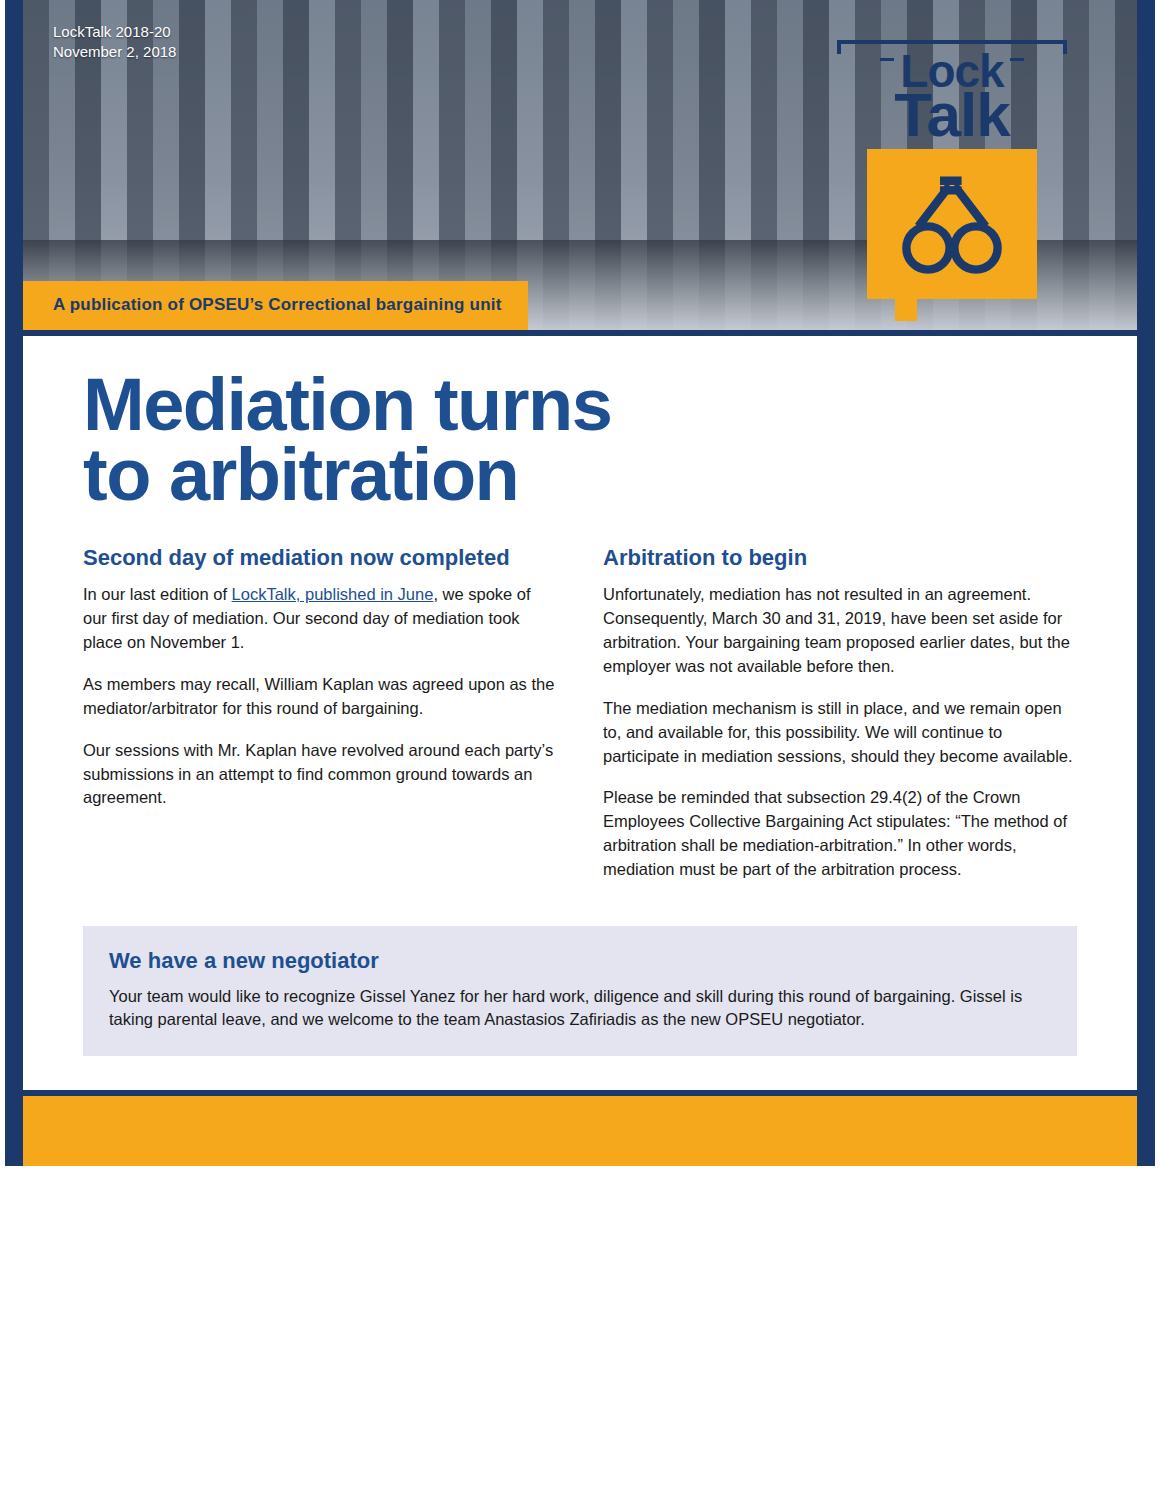LockTalk 2018-20
November 2, 2018
Lock Talk
A publication of OPSEU’s Correctional bargaining unit
Mediation turns
to arbitration
Second day of mediation now completed
In our last edition of LockTalk, published in June, we spoke of our first day of mediation. Our second day of mediation took place on November 1.
As members may recall, William Kaplan was agreed upon as the mediator/arbitrator for this round of bargaining.
Our sessions with Mr. Kaplan have revolved around each party’s submissions in an attempt to find common ground towards an agreement.
Arbitration to begin
Unfortunately, mediation has not resulted in an agreement. Consequently, March 30 and 31, 2019, have been set aside for arbitration. Your bargaining team proposed earlier dates, but the employer was not available before then.
The mediation mechanism is still in place, and we remain open to, and available for, this possibility. We will continue to participate in mediation sessions, should they become available.
Please be reminded that subsection 29.4(2) of the Crown Employees Collective Bargaining Act stipulates: “The method of arbitration shall be mediation-arbitration.” In other words, mediation must be part of the arbitration process.
We have a new negotiator
Your team would like to recognize Gissel Yanez for her hard work, diligence and skill during this round of bargaining. Gissel is taking parental leave, and we welcome to the team Anastasios Zafiriadis as the new OPSEU negotiator.